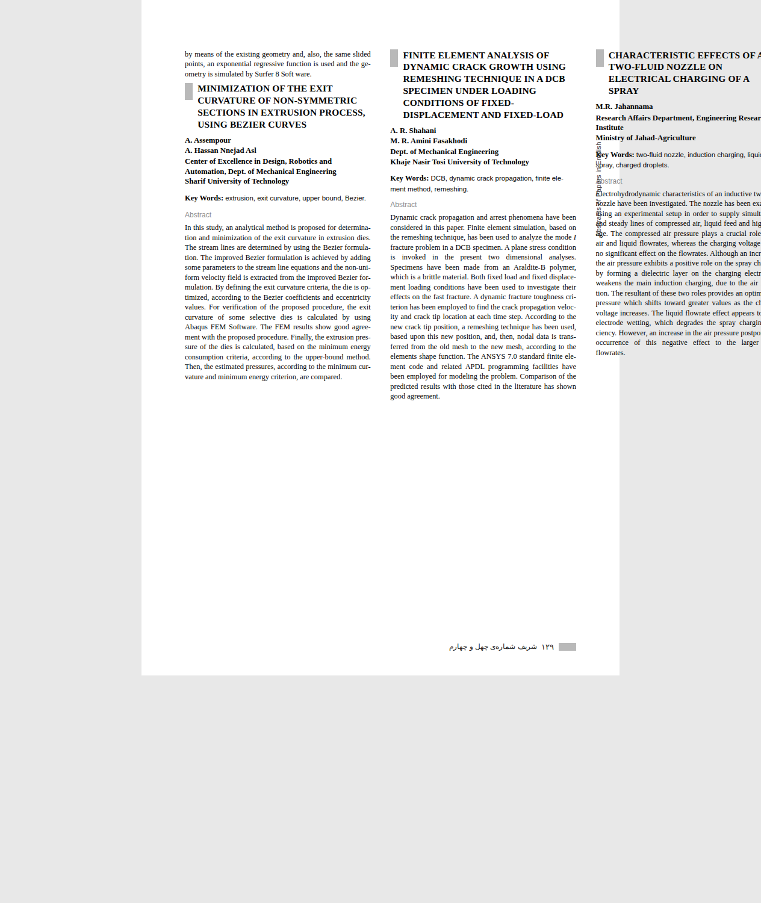Abstracts of Papers in English
by means of the existing geometry and, also, the same slided points, an exponential regressive function is used and the geometry is simulated by Surfer 8 Soft ware.
Minimization of the Exit Curvature of Non-Symmetric Sections in Extrusion Process, Using Bezier Curves
A. Assempour
A. Hassan Nnejad Asl
Center of Excellence in Design, Robotics and Automation, Dept. of Mechanical Engineering
Sharif University of Technology
Key Words: extrusion, exit curvature, upper bound, Bezier.
Abstract
In this study, an analytical method is proposed for determination and minimization of the exit curvature in extrusion dies. The stream lines are determined by using the Bezier formulation. The improved Bezier formulation is achieved by adding some parameters to the stream line equations and the non-uniform velocity field is extracted from the improved Bezier formulation. By defining the exit curvature criteria, the die is optimized, according to the Bezier coefficients and eccentricity values. For verification of the proposed procedure, the exit curvature of some selective dies is calculated by using Abaqus FEM Software. The FEM results show good agreement with the proposed procedure. Finally, the extrusion pressure of the dies is calculated, based on the minimum energy consumption criteria, according to the upper-bound method. Then, the estimated pressures, according to the minimum curvature and minimum energy criterion, are compared.
Finite Element Analysis of Dynamic Crack Growth Using Remeshing Technique in a DCB Specimen Under Loading Conditions of Fixed-Displacement and Fixed-Load
A. R. Shahani
M. R. Amini Fasakhodi
Dept. of Mechanical Engineering
Khaje Nasir Tosi University of Technology
Key Words: DCB, dynamic crack propagation, finite element method, remeshing.
Abstract
Dynamic crack propagation and arrest phenomena have been considered in this paper. Finite element simulation, based on the remeshing technique, has been used to analyze the mode I fracture problem in a DCB specimen. A plane stress condition is invoked in the present two dimensional analyses. Specimens have been made from an Araldite-B polymer, which is a brittle material. Both fixed load and fixed displacement loading conditions have been used to investigate their effects on the fast fracture. A dynamic fracture toughness criterion has been employed to find the crack propagation velocity and crack tip location at each time step. According to the new crack tip position, a remeshing technique has been used, based upon this new position, and, then, nodal data is transferred from the old mesh to the new mesh, according to the elements shape function. The ANSYS 7.0 standard finite element code and related APDL programming facilities have been employed for modeling the problem. Comparison of the predicted results with those cited in the literature has shown good agreement.
Characteristic Effects of a Two-Fluid Nozzle on Electrical Charging of a Spray
M.R. Jahannama
Research Affairs Department, Engineering Research Institute
Ministry of Jahad-Agriculture
Key Words: two-fluid nozzle, induction charging, liquid spray, charged droplets.
Abstract
Electrohydrodynamic characteristics of an inductive two-fluid nozzle have been investigated. The nozzle has been examined using an experimental setup in order to supply simultaneous and steady lines of compressed air, liquid feed and high voltage. The compressed air pressure plays a crucial role in the air and liquid flowrates, whereas the charging voltage shows no significant effect on the flowrates. Although an increase in the air pressure exhibits a positive role on the spray charging, by forming a dielectric layer on the charging electrode, it weakens the main induction charging, due to the air ionization. The resultant of these two roles provides an optimum air pressure which shifts toward greater values as the charging voltage increases. The liquid flowrate effect appears to cause electrode wetting, which degrades the spray charging efficiency. However, an increase in the air pressure postpones the occurrence of this negative effect to the larger liquid flowrates.
۱۲۹ شریف شماره‌ی چهل و چهارم